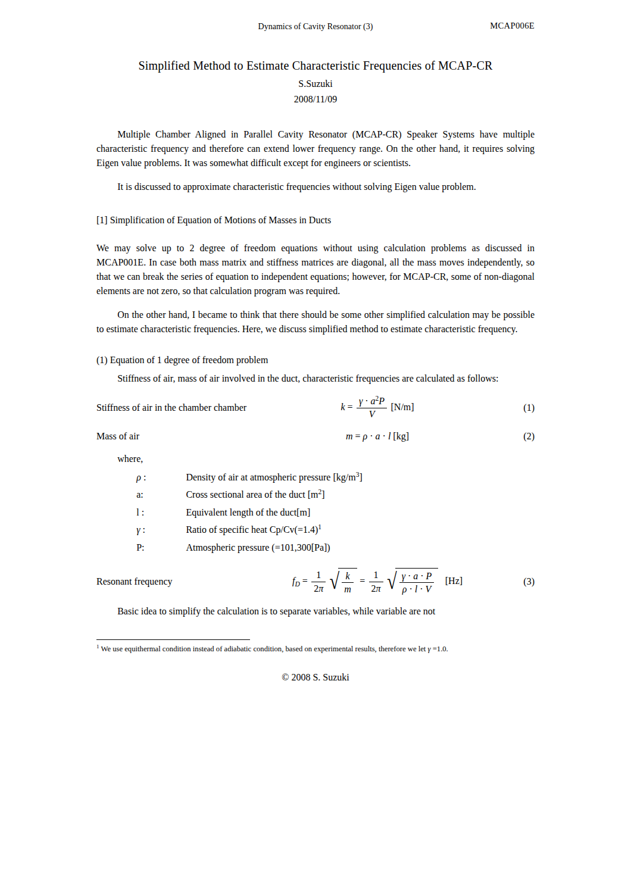MCAP006E
Dynamics of Cavity Resonator (3)
Simplified Method to Estimate Characteristic Frequencies of MCAP-CR
S.Suzuki
2008/11/09
Multiple Chamber Aligned in Parallel Cavity Resonator (MCAP-CR) Speaker Systems have multiple characteristic frequency and therefore can extend lower frequency range. On the other hand, it requires solving Eigen value problems. It was somewhat difficult except for engineers or scientists.
It is discussed to approximate characteristic frequencies without solving Eigen value problem.
[1] Simplification of Equation of Motions of Masses in Ducts
We may solve up to 2 degree of freedom equations without using calculation problems as discussed in MCAP001E. In case both mass matrix and stiffness matrices are diagonal, all the mass moves independently, so that we can break the series of equation to independent equations; however, for MCAP-CR, some of non-diagonal elements are not zero, so that calculation program was required.
On the other hand, I became to think that there should be some other simplified calculation may be possible to estimate characteristic frequencies. Here, we discuss simplified method to estimate characteristic frequency.
(1) Equation of 1 degree of freedom problem
Stiffness of air, mass of air involved in the duct, characteristic frequencies are calculated as follows:
Stiffness of air in the chamber chamber
k = γ · a2P V [N/m]
(1)
Mass of air
m = ρ · a · l [kg]
(2)
where,
ρ :
Density of air at atmospheric pressure [kg/m3]
a:
Cross sectional area of the duct [m2]
l :
Equivalent length of the duct[m]
γ :
Ratio of specific heat Cp/Cv(=1.4)1
P:
Atmospheric pressure (=101,300[Pa])
Resonant frequency
fD = 1 2π √km = 1 2π √γ · a · P ρ · l · V [Hz]
(3)
Basic idea to simplify the calculation is to separate variables, while variable are not
1 We use equithermal condition instead of adiabatic condition, based on experimental results, therefore we let γ =1.0.
© 2008 S. Suzuki